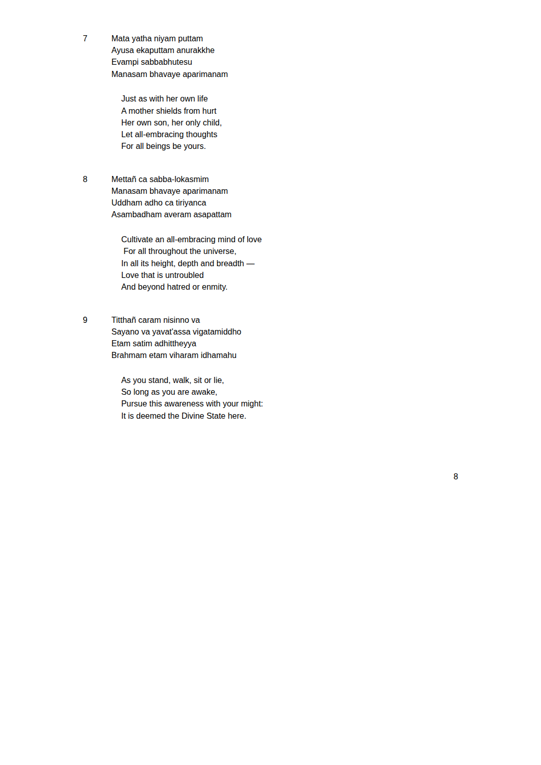7
Mata yatha niyam puttam
Ayusa ekaputtam anurakkhe
Evampi sabbabhutesu
Manasam bhavaye aparimanam
Just as with her own life
A mother shields from hurt
Her own son, her only child,
Let all-embracing thoughts
For all beings be yours.
8
Mettañ ca sabba-lokasmim
Manasam bhavaye aparimanam
Uddham adho ca tiriyanca
Asambadham averam asapattam
Cultivate an all-embracing mind of love
For all throughout the universe,
In all its height, depth and breadth —
Love that is untroubled
And beyond hatred or enmity.
9
Titthañ caram nisinno va
Sayano va yavat'assa vigatamiddho
Etam satim adhittheyya
Brahmam etam viharam idhamahu
As you stand, walk, sit or lie,
So long as you are awake,
Pursue this awareness with your might:
It is deemed the Divine State here.
8